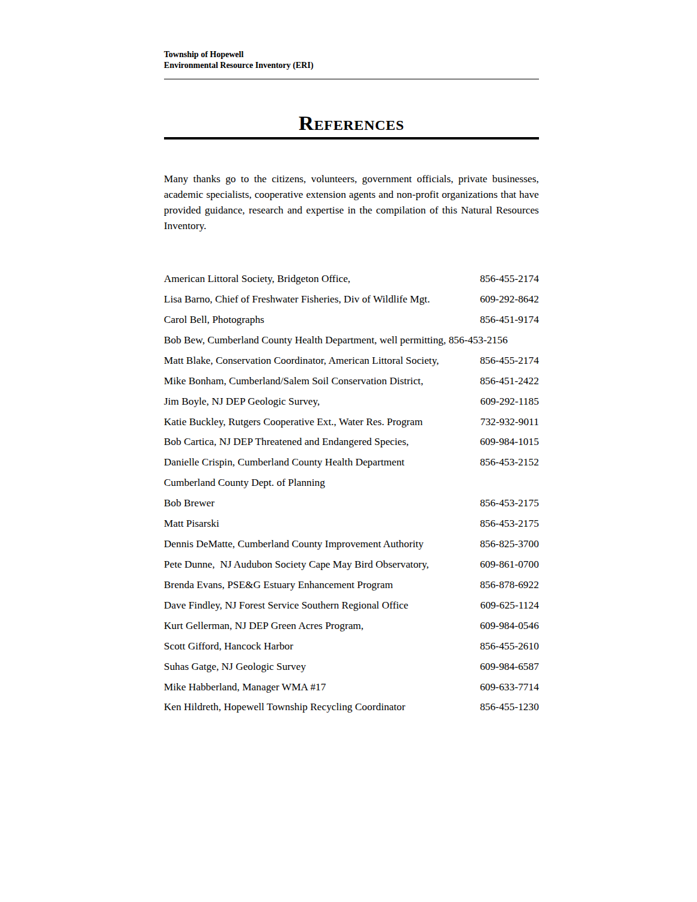Township of Hopewell
Environmental Resource Inventory (ERI)
References
Many thanks go to the citizens, volunteers, government officials, private businesses, academic specialists, cooperative extension agents and non-profit organizations that have provided guidance, research and expertise in the compilation of this Natural Resources Inventory.
| American Littoral Society, Bridgeton Office, | 856-455-2174 |
| Lisa Barno, Chief of Freshwater Fisheries, Div of Wildlife Mgt. | 609-292-8642 |
| Carol Bell, Photographs | 856-451-9174 |
| Bob Bew, Cumberland County Health Department, well permitting, 856-453-2156 |
| Matt Blake, Conservation Coordinator, American Littoral Society, | 856-455-2174 |
| Mike Bonham, Cumberland/Salem Soil Conservation District, | 856-451-2422 |
| Jim Boyle, NJ DEP Geologic Survey, | 609-292-1185 |
| Katie Buckley, Rutgers Cooperative Ext., Water Res. Program | 732-932-9011 |
| Bob Cartica, NJ DEP Threatened and Endangered Species, | 609-984-1015 |
| Danielle Crispin, Cumberland County Health Department | 856-453-2152 |
| Cumberland County Dept. of Planning |
| Bob Brewer | 856-453-2175 |
| Matt Pisarski | 856-453-2175 |
| Dennis DeMatte, Cumberland County Improvement Authority | 856-825-3700 |
| Pete Dunne, NJ Audubon Society Cape May Bird Observatory, | 609-861-0700 |
| Brenda Evans, PSE&G Estuary Enhancement Program | 856-878-6922 |
| Dave Findley, NJ Forest Service Southern Regional Office | 609-625-1124 |
| Kurt Gellerman, NJ DEP Green Acres Program, | 609-984-0546 |
| Scott Gifford, Hancock Harbor | 856-455-2610 |
| Suhas Gatge, NJ Geologic Survey | 609-984-6587 |
| Mike Habberland, Manager WMA #17 | 609-633-7714 |
| Ken Hildreth, Hopewell Township Recycling Coordinator | 856-455-1230 |